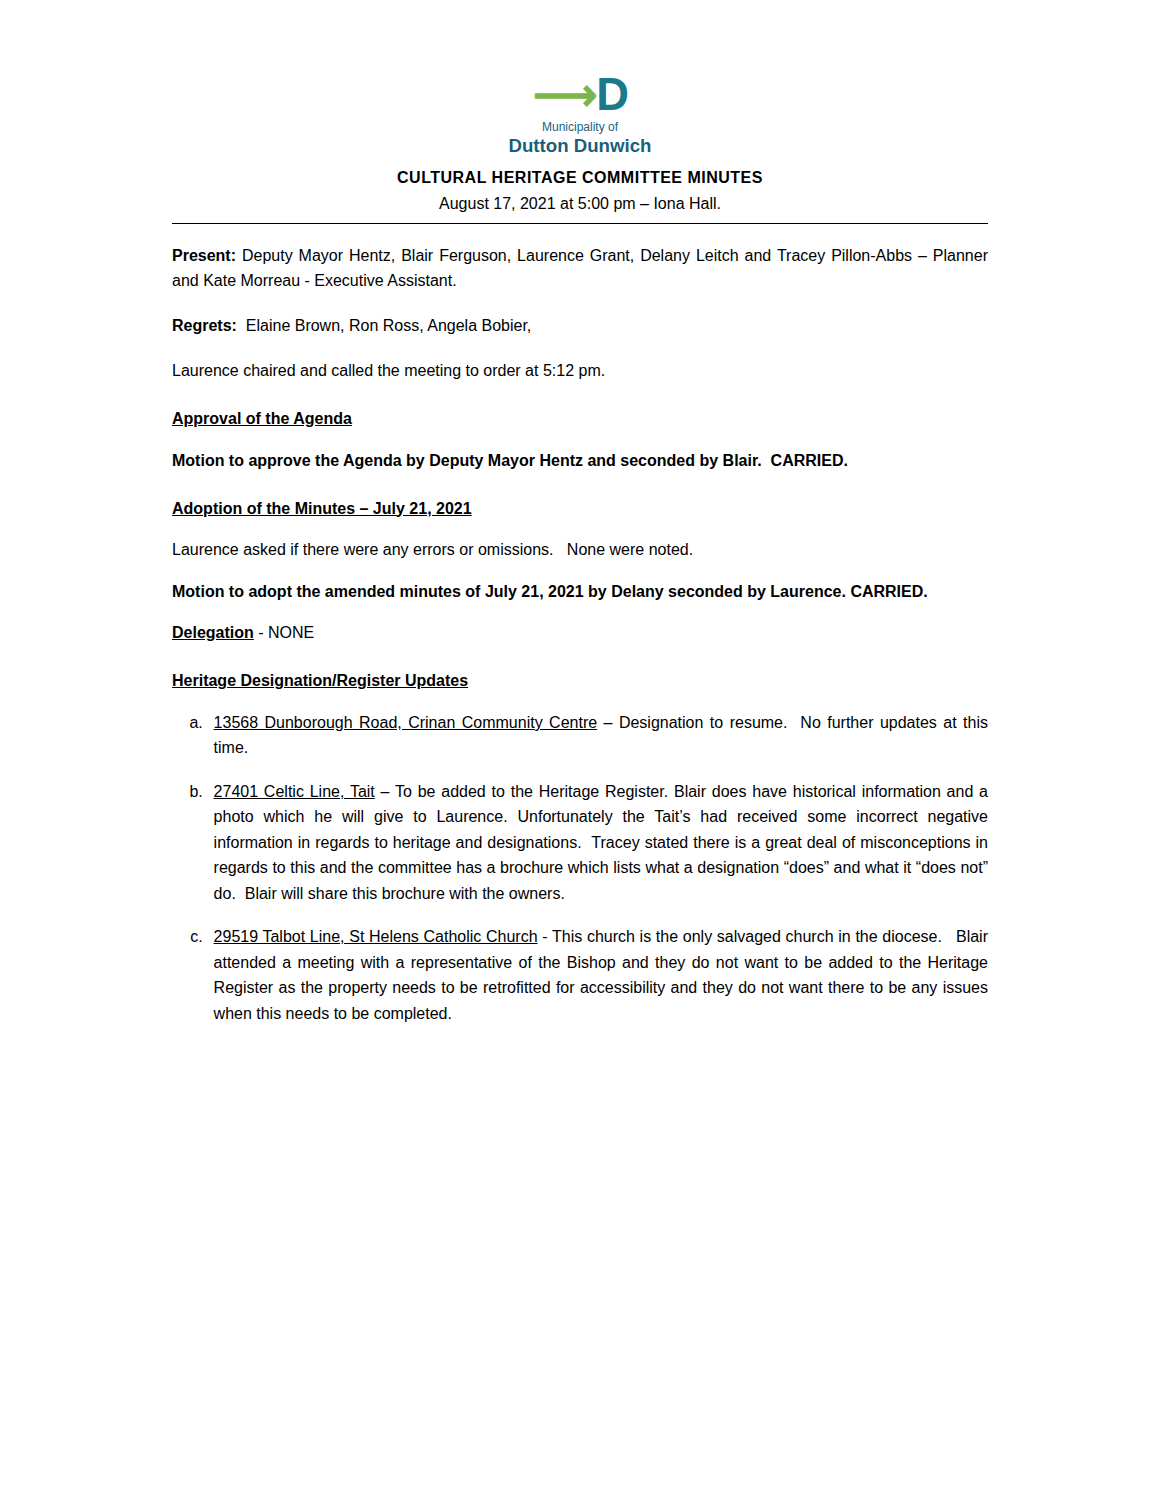⟶D
Municipality of Dutton Dunwich
CULTURAL HERITAGE COMMITTEE MINUTES
August 17, 2021 at 5:00 pm – Iona Hall.
Present: Deputy Mayor Hentz, Blair Ferguson, Laurence Grant, Delany Leitch and Tracey Pillon-Abbs – Planner and Kate Morreau - Executive Assistant.
Regrets: Elaine Brown, Ron Ross, Angela Bobier,
Laurence chaired and called the meeting to order at 5:12 pm.
Approval of the Agenda
Motion to approve the Agenda by Deputy Mayor Hentz and seconded by Blair. CARRIED.
Adoption of the Minutes – July 21, 2021
Laurence asked if there were any errors or omissions. None were noted.
Motion to adopt the amended minutes of July 21, 2021 by Delany seconded by Laurence. CARRIED.
Delegation - NONE
Heritage Designation/Register Updates
13568 Dunborough Road, Crinan Community Centre – Designation to resume. No further updates at this time.
27401 Celtic Line, Tait – To be added to the Heritage Register. Blair does have historical information and a photo which he will give to Laurence. Unfortunately the Tait’s had received some incorrect negative information in regards to heritage and designations. Tracey stated there is a great deal of misconceptions in regards to this and the committee has a brochure which lists what a designation “does” and what it “does not” do. Blair will share this brochure with the owners.
29519 Talbot Line, St Helens Catholic Church - This church is the only salvaged church in the diocese. Blair attended a meeting with a representative of the Bishop and they do not want to be added to the Heritage Register as the property needs to be retrofitted for accessibility and they do not want there to be any issues when this needs to be completed.